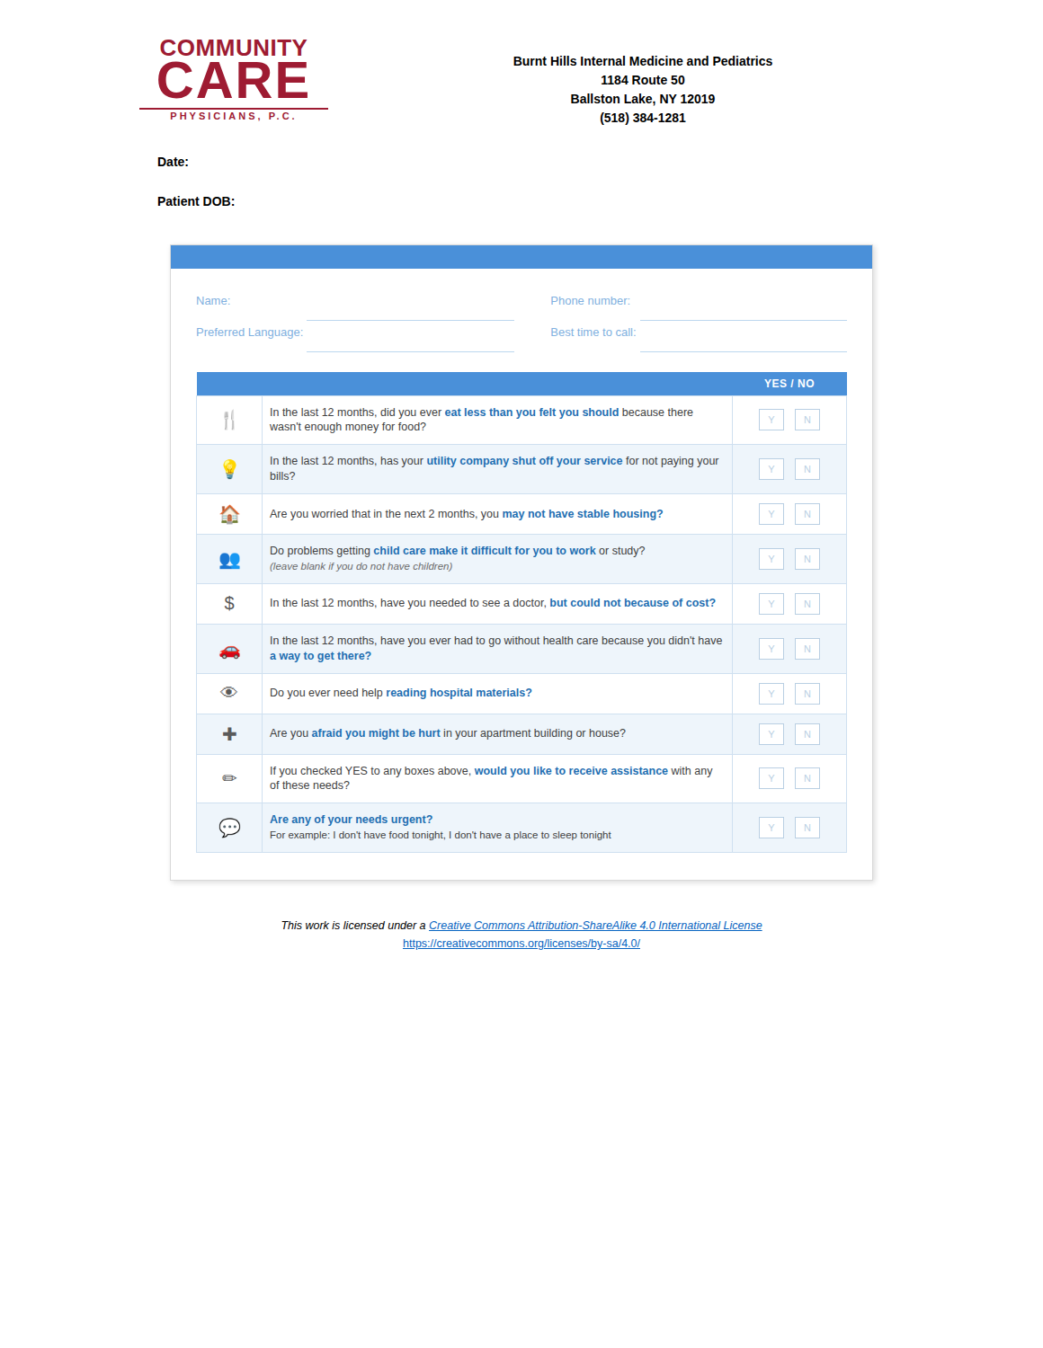COMMUNITY
CARE
PHYSICIANS, P.C.
Burnt Hills Internal Medicine and Pediatrics
1184 Route 50
Ballston Lake, NY 12019
(518) 384-1281
Date:
Patient DOB:
| Name: | | | Phone number: | |
| Preferred Language: | | | Best time to call: | |
| | | YES / NO |
| --- | --- | --- |
| 🍴 | In the last 12 months, did you ever eat less than you felt you should because there wasn't enough money for food? | Y N |
| 💡 | In the last 12 months, has your utility company shut off your service for not paying your bills? | Y N |
| 🏠 | Are you worried that in the next 2 months, you may not have stable housing? | Y N |
| 👥 | Do problems getting child care make it difficult for you to work or study? (leave blank if you do not have children) | Y N |
| $ | In the last 12 months, have you needed to see a doctor, but could not because of cost? | Y N |
| 🚗 | In the last 12 months, have you ever had to go without health care because you didn't have a way to get there? | Y N |
| 👁 | Do you ever need help reading hospital materials? | Y N |
| ✚ | Are you afraid you might be hurt in your apartment building or house? | Y N |
| ✏ | If you checked YES to any boxes above, would you like to receive assistance with any of these needs? | Y N |
| 💬 | Are any of your needs urgent? For example: I don't have food tonight, I don't have a place to sleep tonight | Y N |
This work is licensed under a Creative Commons Attribution-ShareAlike 4.0 International License
https://creativecommons.org/licenses/by-sa/4.0/